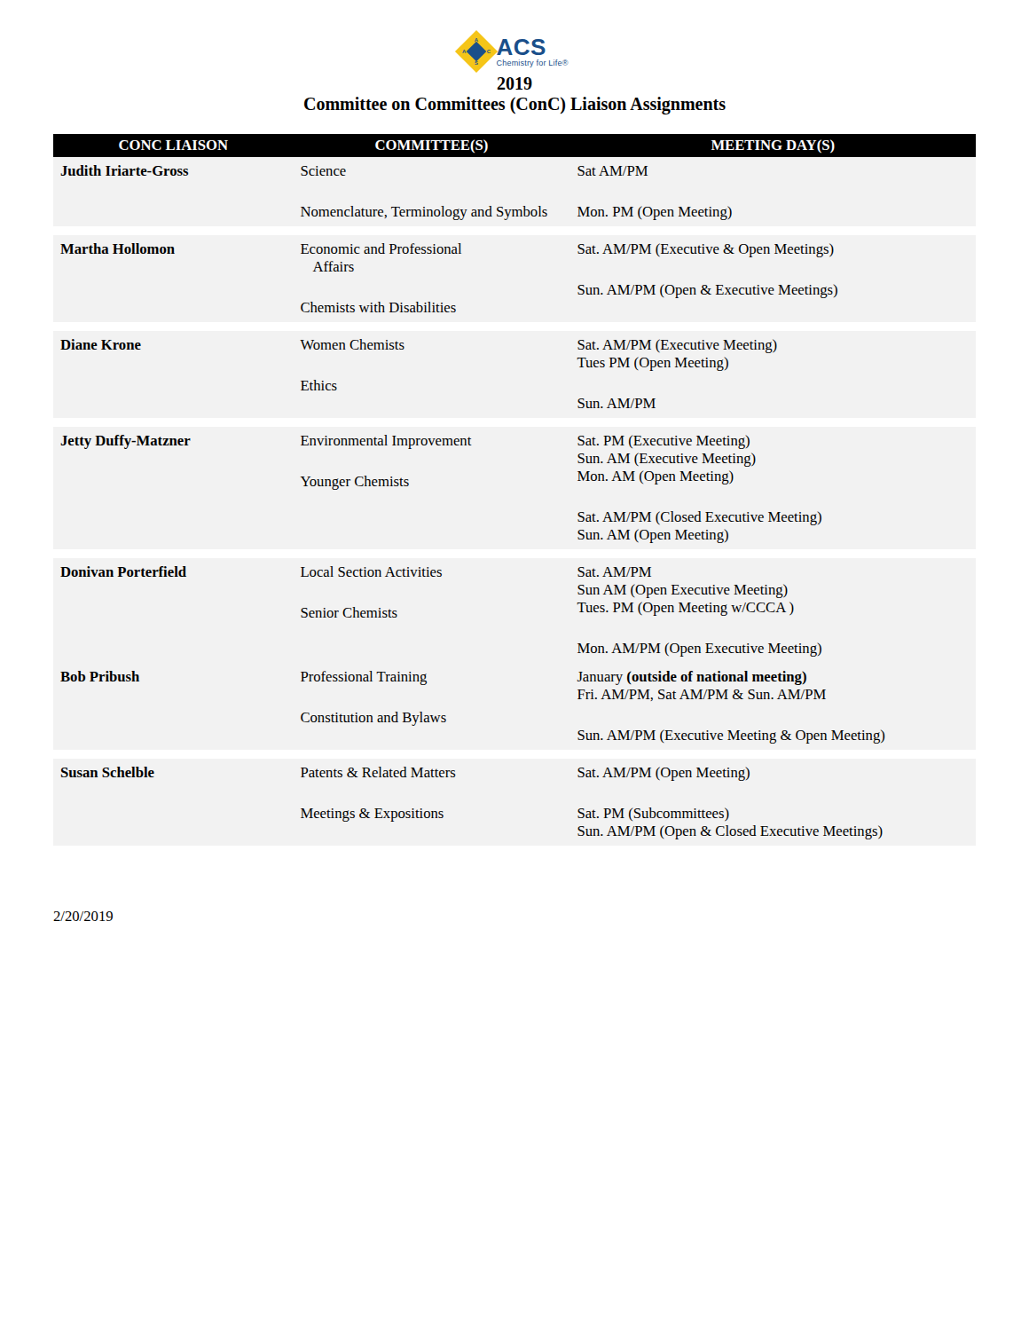A A C S
ACS
Chemistry for Life®
2019
Committee on Committees (ConC) Liaison Assignments
| ConC Liaison | Committee(s) | Meeting Day(s) |
| --- | --- | --- |
| Judith Iriarte-Gross | Science Nomenclature, Terminology and Symbols | Sat AM/PM Mon. PM (Open Meeting) |
| Martha Hollomon | Economic and Professional Affairs Chemists with Disabilities | Sat. AM/PM (Executive & Open Meetings) Sun. AM/PM (Open & Executive Meetings) |
| Diane Krone | Women Chemists Ethics | Sat. AM/PM (Executive Meeting) Tues PM (Open Meeting) Sun. AM/PM |
| Jetty Duffy-Matzner | Environmental Improvement Younger Chemists | Sat. PM (Executive Meeting) Sun. AM (Executive Meeting) Mon. AM (Open Meeting) Sat. AM/PM (Closed Executive Meeting) Sun. AM (Open Meeting) |
| Donivan Porterfield | Local Section Activities Senior Chemists | Sat. AM/PM Sun AM (Open Executive Meeting) Tues. PM (Open Meeting w/CCCA ) Mon. AM/PM (Open Executive Meeting) |
| Bob Pribush | Professional Training Constitution and Bylaws | January (outside of national meeting) Fri. AM/PM, Sat AM/PM & Sun. AM/PM Sun. AM/PM (Executive Meeting & Open Meeting) |
| Susan Schelble | Patents & Related Matters Meetings & Expositions | Sat. AM/PM (Open Meeting) Sat. PM (Subcommittees) Sun. AM/PM (Open & Closed Executive Meetings) |
2/20/2019